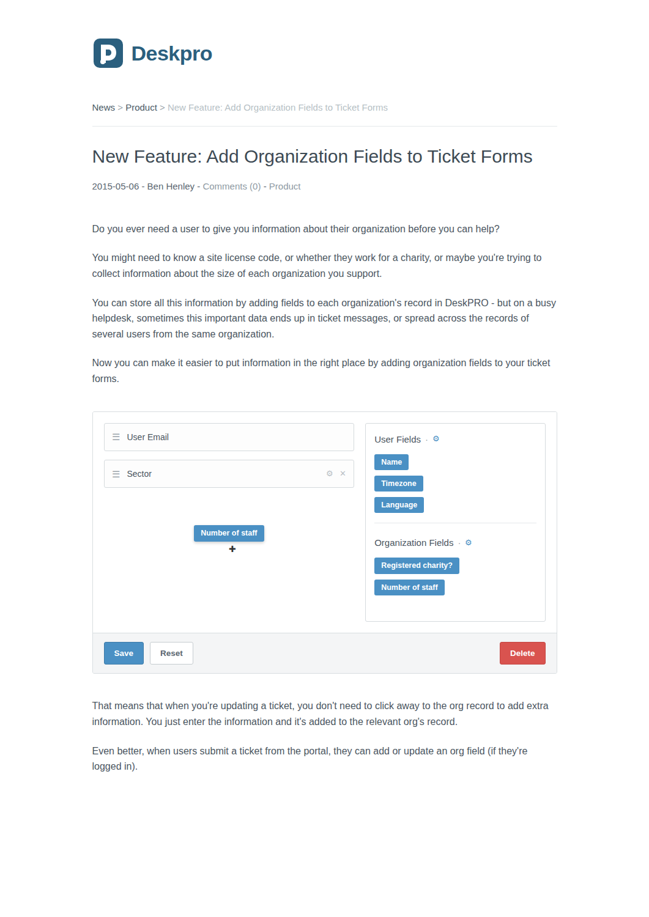Deskpro
News > Product > New Feature: Add Organization Fields to Ticket Forms
New Feature: Add Organization Fields to Ticket Forms
2015-05-06 - Ben Henley - Comments (0) - Product
Do you ever need a user to give you information about their organization before you can help?
You might need to know a site license code, or whether they work for a charity, or maybe you're trying to collect information about the size of each organization you support.
You can store all this information by adding fields to each organization's record in DeskPRO - but on a busy helpdesk, sometimes this important data ends up in ticket messages, or spread across the records of several users from the same organization.
Now you can make it easier to put information in the right place by adding organization fields to your ticket forms.
☰ User Email
☰ Sector ⚙✕
Number of staff ✚
User Fields · ⚙
Name Timezone Language
Organization Fields · ⚙
Registered charity? Number of staff
Save Reset Delete
That means that when you're updating a ticket, you don't need to click away to the org record to add extra information. You just enter the information and it's added to the relevant org's record.
Even better, when users submit a ticket from the portal, they can add or update an org field (if they're logged in).